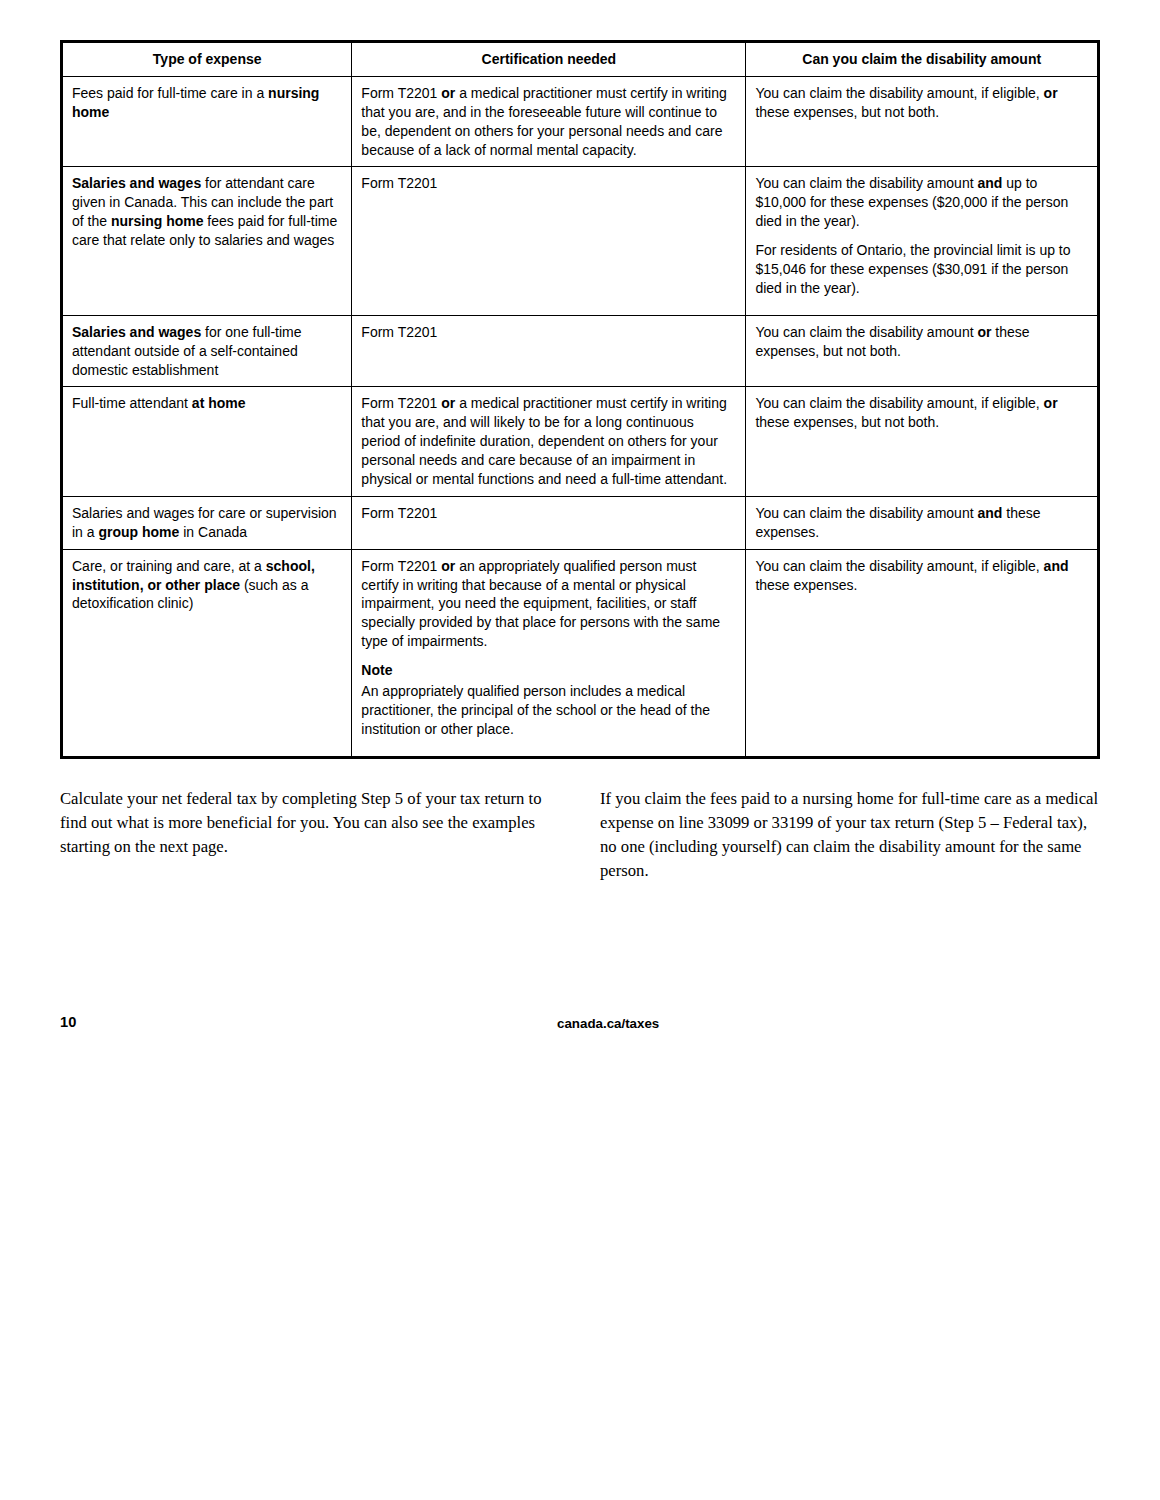| Type of expense | Certification needed | Can you claim the disability amount |
| --- | --- | --- |
| Fees paid for full-time care in a nursing home | Form T2201 or a medical practitioner must certify in writing that you are, and in the foreseeable future will continue to be, dependent on others for your personal needs and care because of a lack of normal mental capacity. | You can claim the disability amount, if eligible, or these expenses, but not both. |
| Salaries and wages for attendant care given in Canada. This can include the part of the nursing home fees paid for full-time care that relate only to salaries and wages | Form T2201 | You can claim the disability amount and up to $10,000 for these expenses ($20,000 if the person died in the year). For residents of Ontario, the provincial limit is up to $15,046 for these expenses ($30,091 if the person died in the year). |
| Salaries and wages for one full-time attendant outside of a self-contained domestic establishment | Form T2201 | You can claim the disability amount or these expenses, but not both. |
| Full-time attendant at home | Form T2201 or a medical practitioner must certify in writing that you are, and will likely to be for a long continuous period of indefinite duration, dependent on others for your personal needs and care because of an impairment in physical or mental functions and need a full-time attendant. | You can claim the disability amount, if eligible, or these expenses, but not both. |
| Salaries and wages for care or supervision in a group home in Canada | Form T2201 | You can claim the disability amount and these expenses. |
| Care, or training and care, at a school, institution, or other place (such as a detoxification clinic) | Form T2201 or an appropriately qualified person must certify in writing that because of a mental or physical impairment, you need the equipment, facilities, or staff specially provided by that place for persons with the same type of impairments. Note An appropriately qualified person includes a medical practitioner, the principal of the school or the head of the institution or other place. | You can claim the disability amount, if eligible, and these expenses. |
Calculate your net federal tax by completing Step 5 of your tax return to find out what is more beneficial for you. You can also see the examples starting on the next page.
If you claim the fees paid to a nursing home for full-time care as a medical expense on line 33099 or 33199 of your tax return (Step 5 – Federal tax), no one (including yourself) can claim the disability amount for the same person.
10 canada.ca/taxes